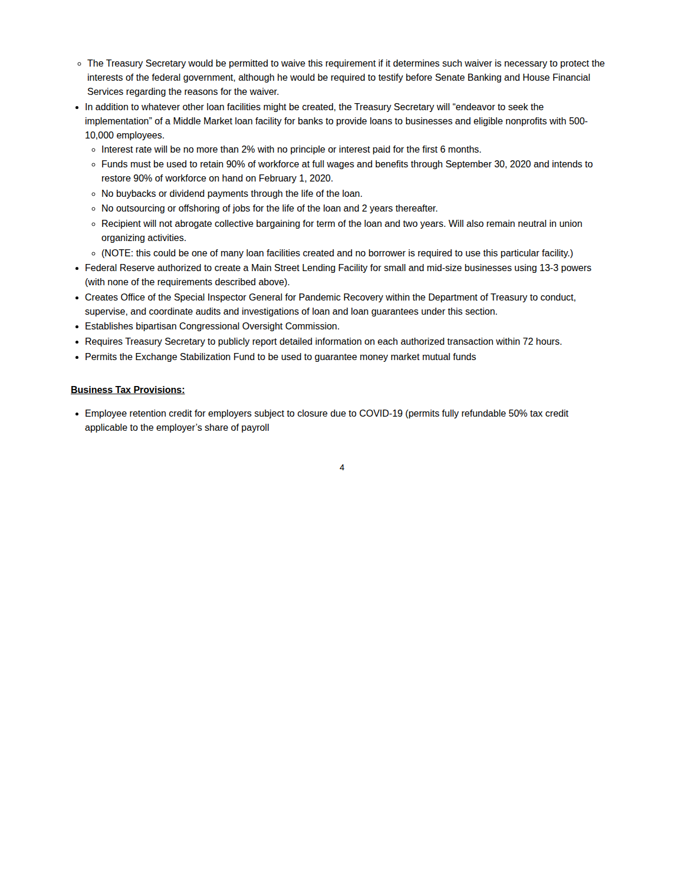The Treasury Secretary would be permitted to waive this requirement if it determines such waiver is necessary to protect the interests of the federal government, although he would be required to testify before Senate Banking and House Financial Services regarding the reasons for the waiver.
In addition to whatever other loan facilities might be created, the Treasury Secretary will “endeavor to seek the implementation” of a Middle Market loan facility for banks to provide loans to businesses and eligible nonprofits with 500-10,000 employees.
Interest rate will be no more than 2% with no principle or interest paid for the first 6 months.
Funds must be used to retain 90% of workforce at full wages and benefits through September 30, 2020 and intends to restore 90% of workforce on hand on February 1, 2020.
No buybacks or dividend payments through the life of the loan.
No outsourcing or offshoring of jobs for the life of the loan and 2 years thereafter.
Recipient will not abrogate collective bargaining for term of the loan and two years. Will also remain neutral in union organizing activities.
(NOTE: this could be one of many loan facilities created and no borrower is required to use this particular facility.)
Federal Reserve authorized to create a Main Street Lending Facility for small and mid-size businesses using 13-3 powers (with none of the requirements described above).
Creates Office of the Special Inspector General for Pandemic Recovery within the Department of Treasury to conduct, supervise, and coordinate audits and investigations of loan and loan guarantees under this section.
Establishes bipartisan Congressional Oversight Commission.
Requires Treasury Secretary to publicly report detailed information on each authorized transaction within 72 hours.
Permits the Exchange Stabilization Fund to be used to guarantee money market mutual funds
Business Tax Provisions:
Employee retention credit for employers subject to closure due to COVID-19 (permits fully refundable 50% tax credit applicable to the employer’s share of payroll
4